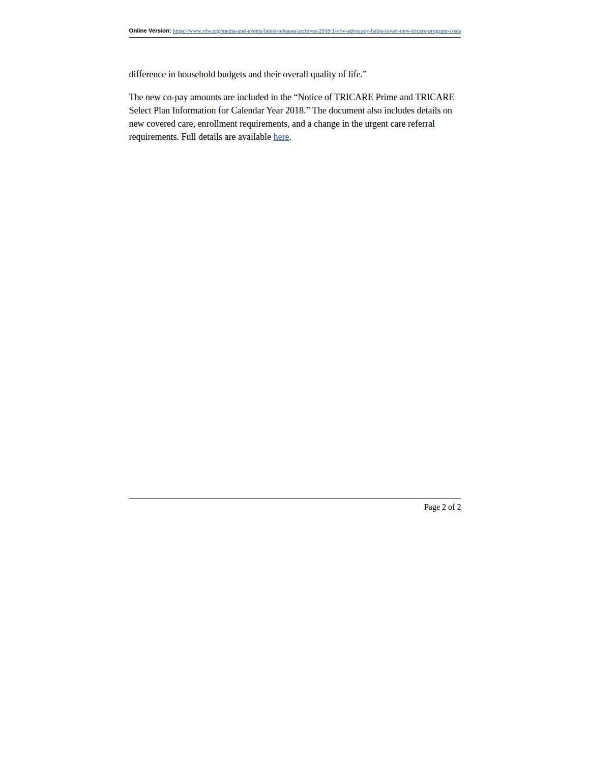Online Version: https://www.vfw.org/media-and-events/latest-releases/archives/2018/1/vfw-advocacy-helps-lower-new-tricare-program-costs
difference in household budgets and their overall quality of life.”
The new co-pay amounts are included in the “Notice of TRICARE Prime and TRICARE Select Plan Information for Calendar Year 2018.” The document also includes details on new covered care, enrollment requirements, and a change in the urgent care referral requirements. Full details are available here.
Page 2 of 2